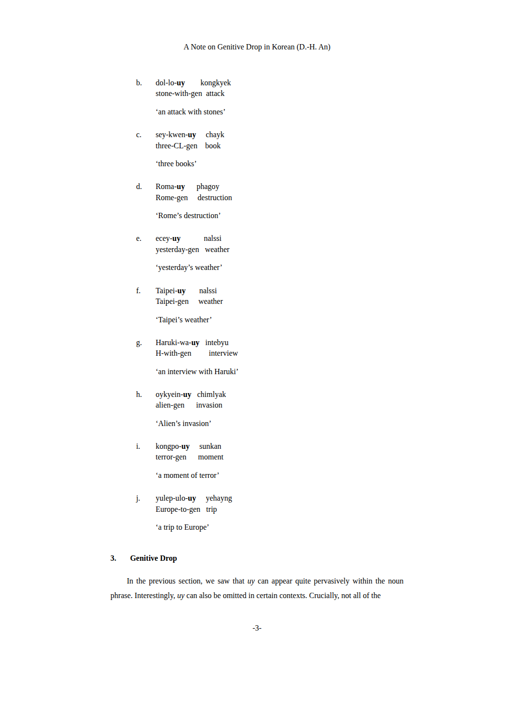A Note on Genitive Drop in Korean (D.-H. An)
b.
dol-lo-uy kongkyek
stone-with-gen attack
an attack with stones
c.
sey-kwen-uy chayk
three-CL-gen book
three books
d.
Roma-uy phagoy
Rome-gen destruction
Rome’s destruction
e.
ecey-uy nalssi
yesterday-gen weather
yesterday’s weather
f.
Taipei-uy nalssi
Taipei-gen weather
Taipei’s weather
g.
Haruki-wa-uy intebyu
H-with-gen interview
an interview with Haruki
h.
oykyein-uy chimlyak
alien-gen invasion
Alien’s invasion
i.
kongpo-uy sunkan
terror-gen moment
a moment of terror
j.
yulep-ulo-uy yehayng
Europe-to-gen trip
a trip to Europe
3. Genitive Drop
In the previous section, we saw that uy can appear quite pervasively within the noun phrase. Interestingly, uy can also be omitted in certain contexts. Crucially, not all of the
-3-